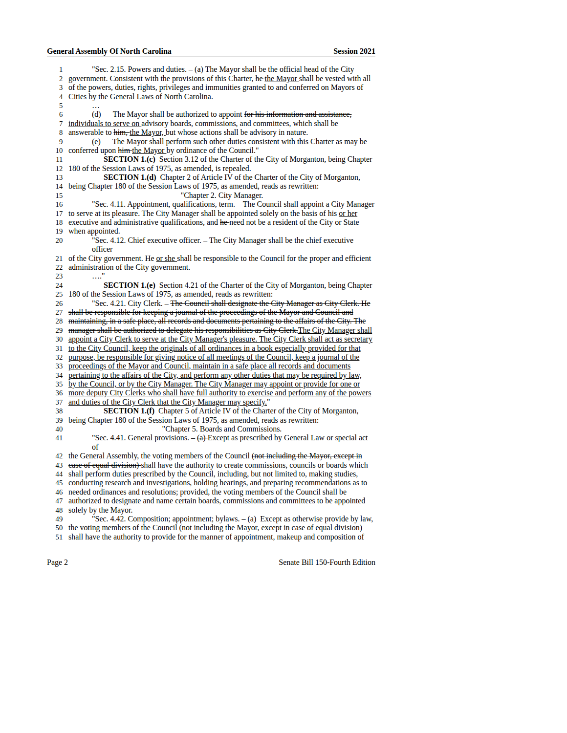General Assembly Of North Carolina Session 2021
1"Sec. 2.15. Powers and duties. – (a) The Mayor shall be the official head of the City
2 government. Consistent with the provisions of this Charter, he the Mayor shall be vested with all
3 of the powers, duties, rights, privileges and immunities granted to and conferred on Mayors of
4 Cities by the General Laws of North Carolina.
5…
6(d) The Mayor shall be authorized to appoint for his information and assistance,
7 individuals to serve on advisory boards, commissions, and committees, which shall be
8 answerable to him, the Mayor, but whose actions shall be advisory in nature.
9(e) The Mayor shall perform such other duties consistent with this Charter as may be
10 conferred upon him the Mayor by ordinance of the Council."
11 SECTION 1.(c) Section 3.12 of the Charter of the City of Morganton, being Chapter
12180 of the Session Laws of 1975, as amended, is repealed.
13 SECTION 1.(d) Chapter 2 of Article IV of the Charter of the City of Morganton,
14 being Chapter 180 of the Session Laws of 1975, as amended, reads as rewritten:
15"Chapter 2. City Manager.
16"Sec. 4.11. Appointment, qualifications, term. – The Council shall appoint a City Manager
17 to serve at its pleasure. The City Manager shall be appointed solely on the basis of his or her
18 executive and administrative qualifications, and he need not be a resident of the City or State
19 when appointed.
20"Sec. 4.12. Chief executive officer. – The City Manager shall be the chief executive officer
21 of the City government. He or she shall be responsible to the Council for the proper and efficient
22 administration of the City government.
23…."
24 SECTION 1.(e) Section 4.21 of the Charter of the City of Morganton, being Chapter
25180 of the Session Laws of 1975, as amended, reads as rewritten:
26"Sec. 4.21. City Clerk. – The Council shall designate the City Manager as City Clerk. He
27 shall be responsible for keeping a journal of the proceedings of the Mayor and Council and
28 maintaining, in a safe place, all records and documents pertaining to the affairs of the City. The
29 manager shall be authorized to delegate his responsibilities as City Clerk.The City Manager shall
30 appoint a City Clerk to serve at the City Manager's pleasure. The City Clerk shall act as secretary
31 to the City Council, keep the originals of all ordinances in a book especially provided for that
32 purpose, be responsible for giving notice of all meetings of the Council, keep a journal of the
33 proceedings of the Mayor and Council, maintain in a safe place all records and documents
34 pertaining to the affairs of the City, and perform any other duties that may be required by law,
35 by the Council, or by the City Manager. The City Manager may appoint or provide for one or
36 more deputy City Clerks who shall have full authority to exercise and perform any of the powers
37 and duties of the City Clerk that the City Manager may specify."
38 SECTION 1.(f) Chapter 5 of Article IV of the Charter of the City of Morganton,
39 being Chapter 180 of the Session Laws of 1975, as amended, reads as rewritten:
40"Chapter 5. Boards and Commissions.
41"Sec. 4.41. General provisions. – (a) Except as prescribed by General Law or special act of
42 the General Assembly, the voting members of the Council (not including the Mayor, except in
43 case of equal division) shall have the authority to create commissions, councils or boards which
44 shall perform duties prescribed by the Council, including, but not limited to, making studies,
45 conducting research and investigations, holding hearings, and preparing recommendations as to
46 needed ordinances and resolutions; provided, the voting members of the Council shall be
47 authorized to designate and name certain boards, commissions and committees to be appointed
48 solely by the Mayor.
49"Sec. 4.42. Composition; appointment; bylaws. – (a) Except as otherwise provide by law,
50 the voting members of the Council (not including the Mayor, except in case of equal division)
51 shall have the authority to provide for the manner of appointment, makeup and composition of
Page 2 Senate Bill 150-Fourth Edition